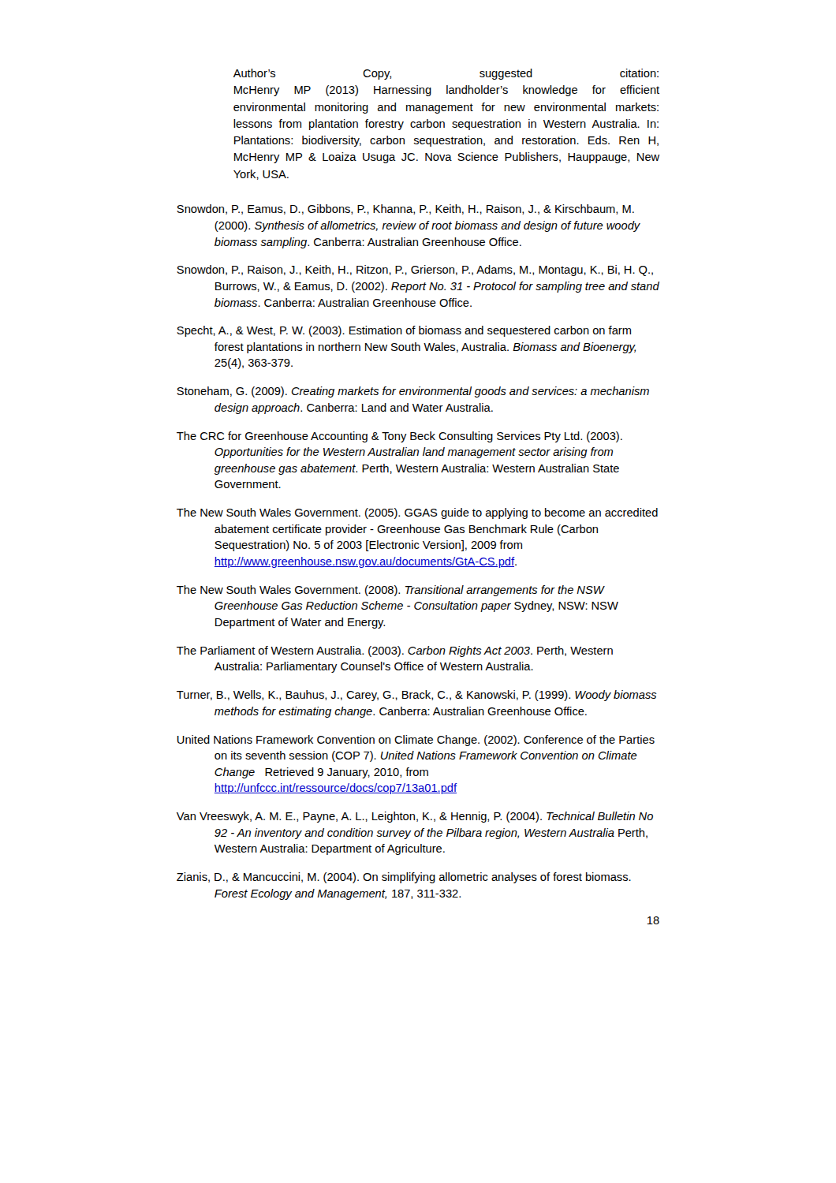Author’s Copy, suggested citation: McHenry MP (2013) Harnessing landholder’s knowledge for efficient environmental monitoring and management for new environmental markets: lessons from plantation forestry carbon sequestration in Western Australia. In: Plantations: biodiversity, carbon sequestration, and restoration. Eds. Ren H, McHenry MP & Loaiza Usuga JC. Nova Science Publishers, Hauppauge, New York, USA.
Snowdon, P., Eamus, D., Gibbons, P., Khanna, P., Keith, H., Raison, J., & Kirschbaum, M. (2000). Synthesis of allometrics, review of root biomass and design of future woody biomass sampling. Canberra: Australian Greenhouse Office.
Snowdon, P., Raison, J., Keith, H., Ritzon, P., Grierson, P., Adams, M., Montagu, K., Bi, H. Q., Burrows, W., & Eamus, D. (2002). Report No. 31 - Protocol for sampling tree and stand biomass. Canberra: Australian Greenhouse Office.
Specht, A., & West, P. W. (2003). Estimation of biomass and sequestered carbon on farm forest plantations in northern New South Wales, Australia. Biomass and Bioenergy, 25(4), 363-379.
Stoneham, G. (2009). Creating markets for environmental goods and services: a mechanism design approach. Canberra: Land and Water Australia.
The CRC for Greenhouse Accounting & Tony Beck Consulting Services Pty Ltd. (2003). Opportunities for the Western Australian land management sector arising from greenhouse gas abatement. Perth, Western Australia: Western Australian State Government.
The New South Wales Government. (2005). GGAS guide to applying to become an accredited abatement certificate provider - Greenhouse Gas Benchmark Rule (Carbon Sequestration) No. 5 of 2003 [Electronic Version], 2009 from http://www.greenhouse.nsw.gov.au/documents/GtA-CS.pdf.
The New South Wales Government. (2008). Transitional arrangements for the NSW Greenhouse Gas Reduction Scheme - Consultation paper Sydney, NSW: NSW Department of Water and Energy.
The Parliament of Western Australia. (2003). Carbon Rights Act 2003. Perth, Western Australia: Parliamentary Counsel's Office of Western Australia.
Turner, B., Wells, K., Bauhus, J., Carey, G., Brack, C., & Kanowski, P. (1999). Woody biomass methods for estimating change. Canberra: Australian Greenhouse Office.
United Nations Framework Convention on Climate Change. (2002). Conference of the Parties on its seventh session (COP 7). United Nations Framework Convention on Climate Change Retrieved 9 January, 2010, from http://unfccc.int/ressource/docs/cop7/13a01.pdf
Van Vreeswyk, A. M. E., Payne, A. L., Leighton, K., & Hennig, P. (2004). Technical Bulletin No 92 - An inventory and condition survey of the Pilbara region, Western Australia Perth, Western Australia: Department of Agriculture.
Zianis, D., & Mancuccini, M. (2004). On simplifying allometric analyses of forest biomass. Forest Ecology and Management, 187, 311-332.
18